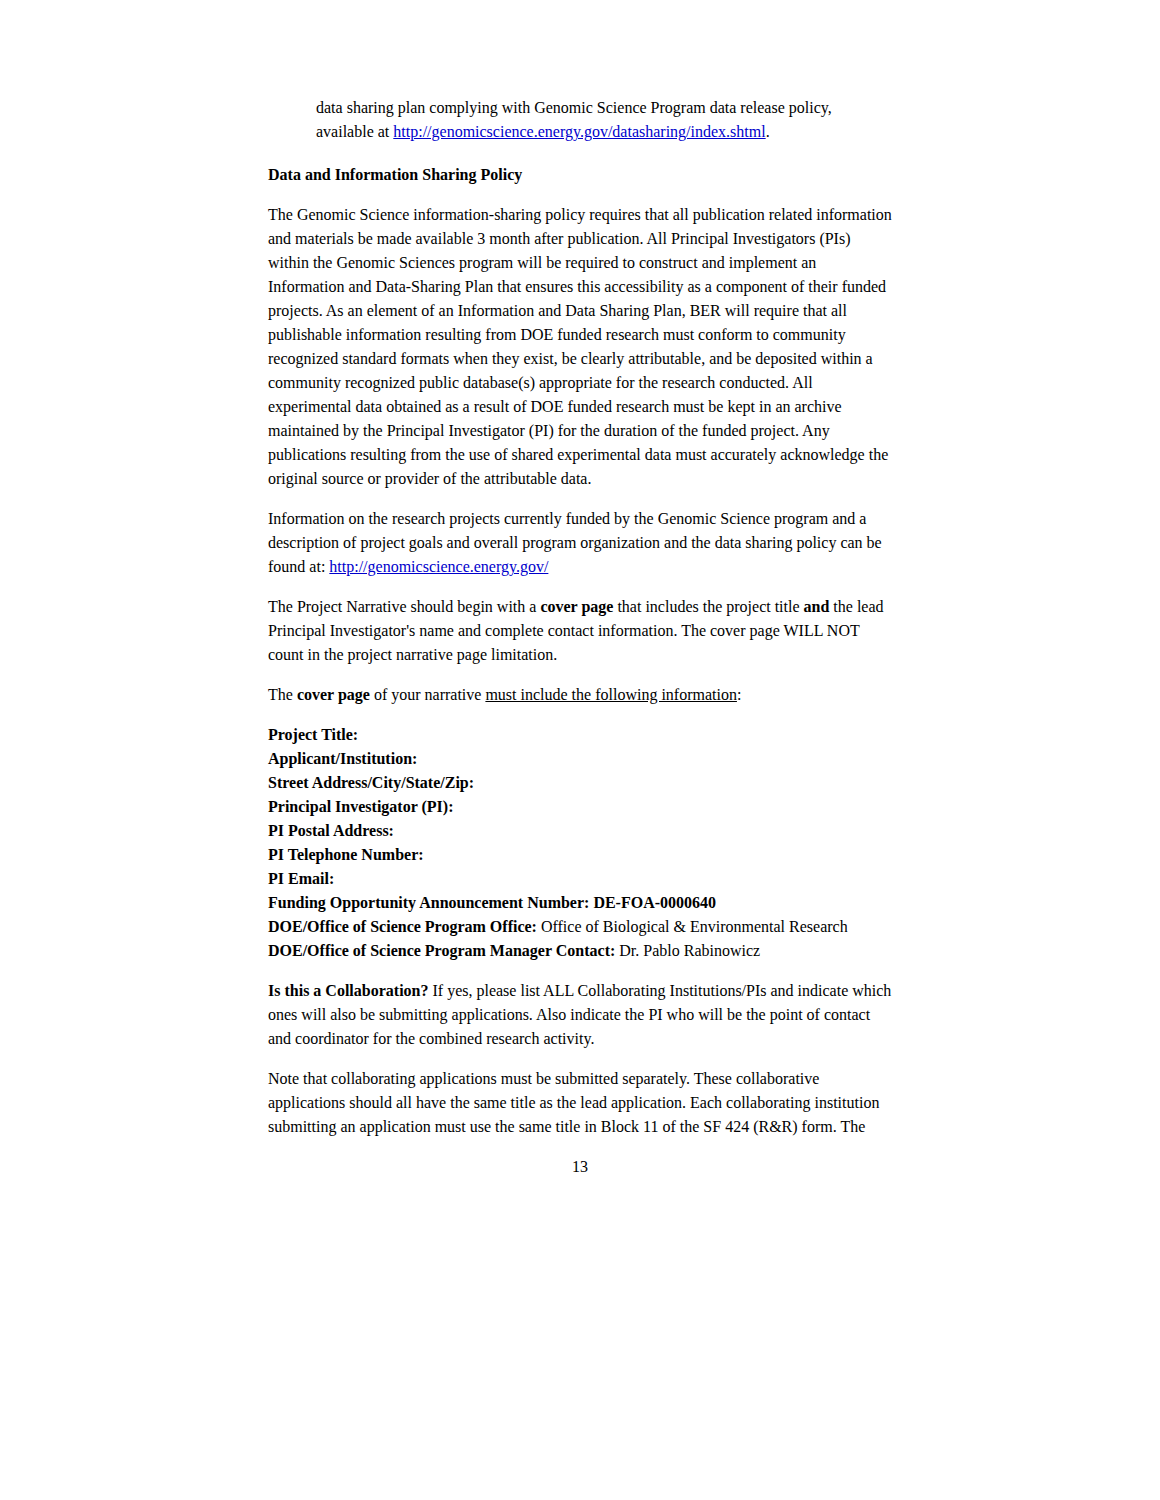data sharing plan complying with Genomic Science Program data release policy, available at http://genomicscience.energy.gov/datasharing/index.shtml.
Data and Information Sharing Policy
The Genomic Science information-sharing policy requires that all publication related information and materials be made available 3 month after publication. All Principal Investigators (PIs) within the Genomic Sciences program will be required to construct and implement an Information and Data-Sharing Plan that ensures this accessibility as a component of their funded projects. As an element of an Information and Data Sharing Plan, BER will require that all publishable information resulting from DOE funded research must conform to community recognized standard formats when they exist, be clearly attributable, and be deposited within a community recognized public database(s) appropriate for the research conducted. All experimental data obtained as a result of DOE funded research must be kept in an archive maintained by the Principal Investigator (PI) for the duration of the funded project. Any publications resulting from the use of shared experimental data must accurately acknowledge the original source or provider of the attributable data.
Information on the research projects currently funded by the Genomic Science program and a description of project goals and overall program organization and the data sharing policy can be found at: http://genomicscience.energy.gov/
The Project Narrative should begin with a cover page that includes the project title and the lead Principal Investigator's name and complete contact information. The cover page WILL NOT count in the project narrative page limitation.
The cover page of your narrative must include the following information:
Project Title:
Applicant/Institution:
Street Address/City/State/Zip:
Principal Investigator (PI):
PI Postal Address:
PI Telephone Number:
PI Email:
Funding Opportunity Announcement Number: DE-FOA-0000640
DOE/Office of Science Program Office: Office of Biological & Environmental Research
DOE/Office of Science Program Manager Contact: Dr. Pablo Rabinowicz
Is this a Collaboration? If yes, please list ALL Collaborating Institutions/PIs and indicate which ones will also be submitting applications. Also indicate the PI who will be the point of contact and coordinator for the combined research activity.
Note that collaborating applications must be submitted separately. These collaborative applications should all have the same title as the lead application. Each collaborating institution submitting an application must use the same title in Block 11 of the SF 424 (R&R) form. The
13